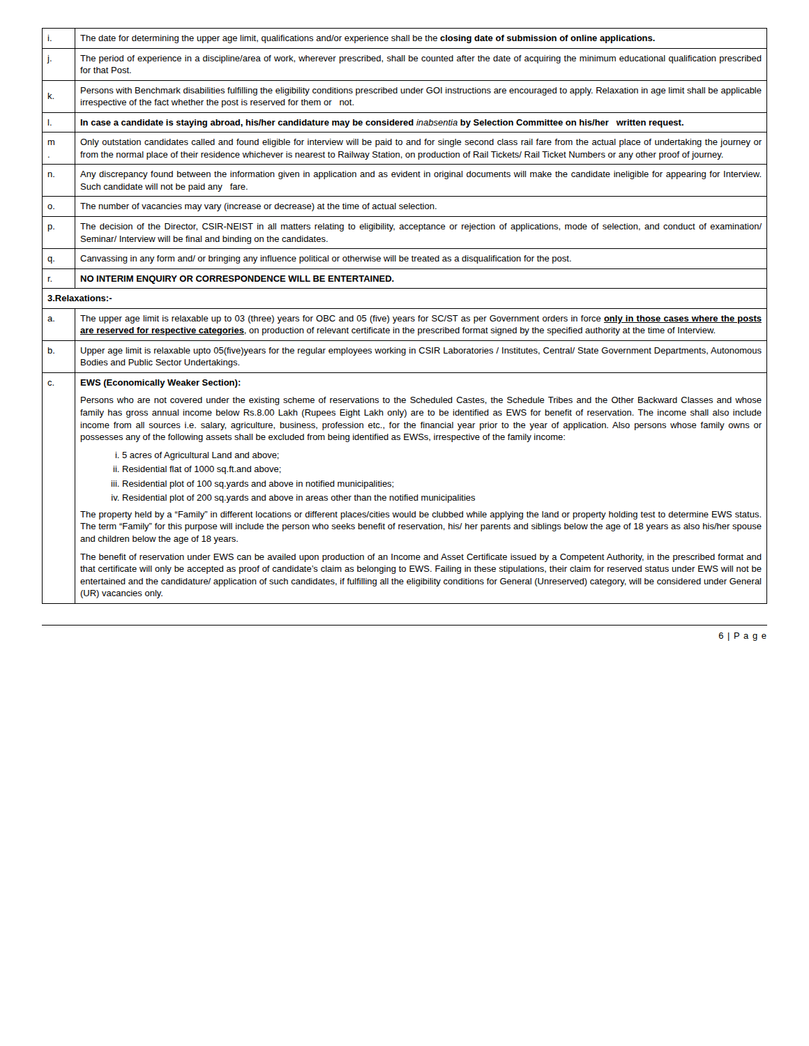| i. | The date for determining the upper age limit, qualifications and/or experience shall be the closing date of submission of online applications. |
| j. | The period of experience in a discipline/area of work, wherever prescribed, shall be counted after the date of acquiring the minimum educational qualification prescribed for that Post. |
| k. | Persons with Benchmark disabilities fulfilling the eligibility conditions prescribed under GOI instructions are encouraged to apply. Relaxation in age limit shall be applicable irrespective of the fact whether the post is reserved for them or not. |
| l. | In case a candidate is staying abroad, his/her candidature may be considered inabsentia by Selection Committee on his/her written request. |
| m . | Only outstation candidates called and found eligible for interview will be paid to and for single second class rail fare from the actual place of undertaking the journey or from the normal place of their residence whichever is nearest to Railway Station, on production of Rail Tickets/ Rail Ticket Numbers or any other proof of journey. |
| n. | Any discrepancy found between the information given in application and as evident in original documents will make the candidate ineligible for appearing for Interview. Such candidate will not be paid any fare. |
| o. | The number of vacancies may vary (increase or decrease) at the time of actual selection. |
| p. | The decision of the Director, CSIR-NEIST in all matters relating to eligibility, acceptance or rejection of applications, mode of selection, and conduct of examination/ Seminar/ Interview will be final and binding on the candidates. |
| q. | Canvassing in any form and/ or bringing any influence political or otherwise will be treated as a disqualification for the post. |
| r. | NO INTERIM ENQUIRY OR CORRESPONDENCE WILL BE ENTERTAINED. |
| 3.Relaxations:- |
| a. | The upper age limit is relaxable up to 03 (three) years for OBC and 05 (five) years for SC/ST as per Government orders in force only in those cases where the posts are reserved for respective categories , on production of relevant certificate in the prescribed format signed by the specified authority at the time of Interview. |
| b. | Upper age limit is relaxable upto 05(five)years for the regular employees working in CSIR Laboratories / Institutes, Central/ State Government Departments, Autonomous Bodies and Public Sector Undertakings. |
| c. | EWS (Economically Weaker Section): Persons who are not covered under the existing scheme of reservations to the Scheduled Castes, the Schedule Tribes and the Other Backward Classes and whose family has gross annual income below Rs.8.00 Lakh (Rupees Eight Lakh only) are to be identified as EWS for benefit of reservation. The income shall also include income from all sources i.e. salary, agriculture, business, profession etc., for the financial year prior to the year of application. Also persons whose family owns or possesses any of the following assets shall be excluded from being identified as EWSs, irrespective of the family income: 5 acres of Agricultural Land and above; Residential flat of 1000 sq.ft.and above; Residential plot of 100 sq.yards and above in notified municipalities; Residential plot of 200 sq.yards and above in areas other than the notified municipalities The property held by a “Family” in different locations or different places/cities would be clubbed while applying the land or property holding test to determine EWS status. The term “Family” for this purpose will include the person who seeks benefit of reservation, his/ her parents and siblings below the age of 18 years as also his/her spouse and children below the age of 18 years. The benefit of reservation under EWS can be availed upon production of an Income and Asset Certificate issued by a Competent Authority, in the prescribed format and that certificate will only be accepted as proof of candidate’s claim as belonging to EWS. Failing in these stipulations, their claim for reserved status under EWS will not be entertained and the candidature/ application of such candidates, if fulfilling all the eligibility conditions for General (Unreserved) category, will be considered under General (UR) vacancies only. |
6 | P a g e